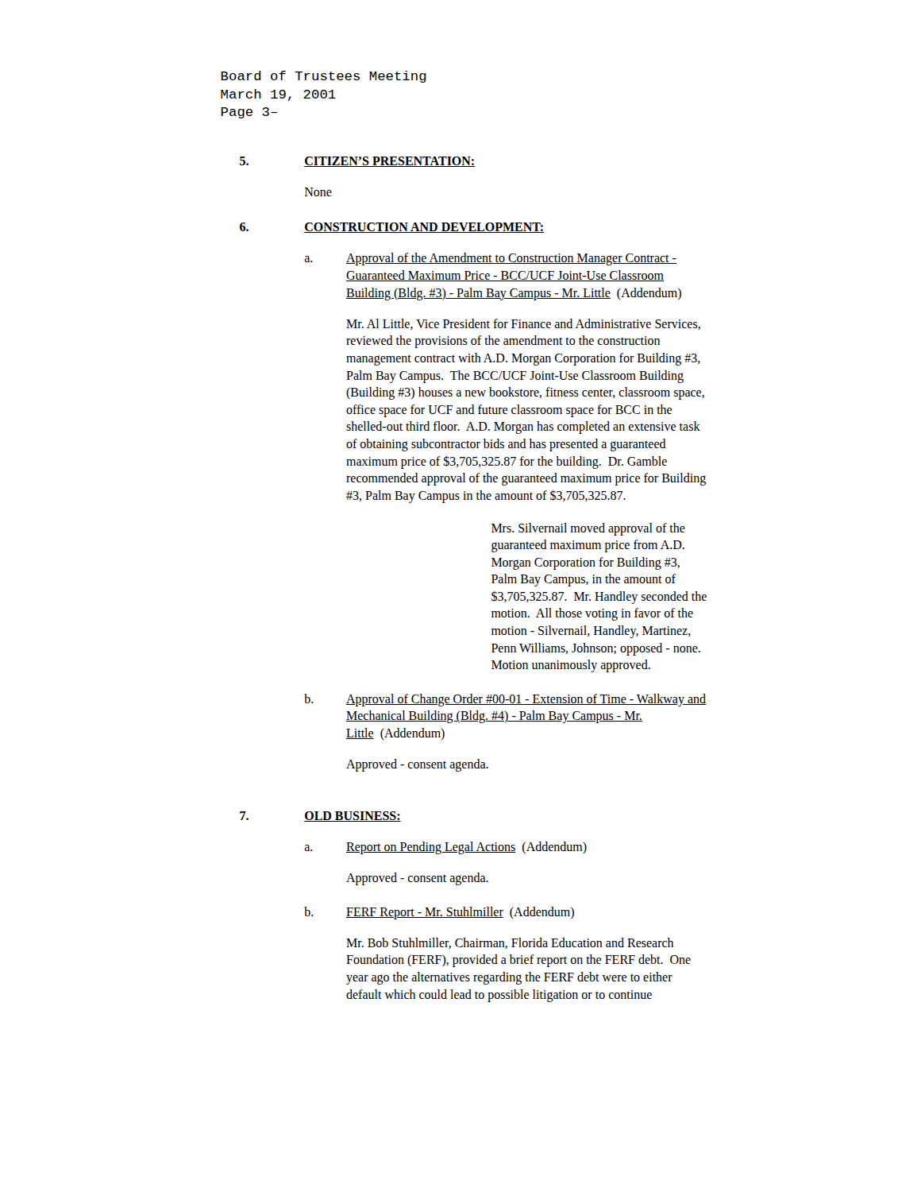Board of Trustees Meeting
March 19, 2001
Page 3–
5.
CITIZEN’S PRESENTATION:
None
6.
CONSTRUCTION AND DEVELOPMENT:
a.
Approval of the Amendment to Construction Manager Contract - Guaranteed Maximum Price - BCC/UCF Joint-Use Classroom Building (Bldg. #3) - Palm Bay Campus - Mr. Little (Addendum)
Mr. Al Little, Vice President for Finance and Administrative Services, reviewed the provisions of the amendment to the construction management contract with A.D. Morgan Corporation for Building #3, Palm Bay Campus. The BCC/UCF Joint-Use Classroom Building (Building #3) houses a new bookstore, fitness center, classroom space, office space for UCF and future classroom space for BCC in the shelled-out third floor. A.D. Morgan has completed an extensive task of obtaining subcontractor bids and has presented a guaranteed maximum price of $3,705,325.87 for the building. Dr. Gamble recommended approval of the guaranteed maximum price for Building #3, Palm Bay Campus in the amount of $3,705,325.87.
Mrs. Silvernail moved approval of the guaranteed maximum price from A.D. Morgan Corporation for Building #3, Palm Bay Campus, in the amount of $3,705,325.87. Mr. Handley seconded the motion. All those voting in favor of the motion - Silvernail, Handley, Martinez, Penn Williams, Johnson; opposed - none. Motion unanimously approved.
b.
Approval of Change Order #00-01 - Extension of Time - Walkway and Mechanical Building (Bldg. #4) - Palm Bay Campus - Mr. Little (Addendum)
Approved - consent agenda.
7.
OLD BUSINESS:
a.
Report on Pending Legal Actions (Addendum)
Approved - consent agenda.
b.
FERF Report - Mr. Stuhlmiller (Addendum)
Mr. Bob Stuhlmiller, Chairman, Florida Education and Research Foundation (FERF), provided a brief report on the FERF debt. One year ago the alternatives regarding the FERF debt were to either default which could lead to possible litigation or to continue